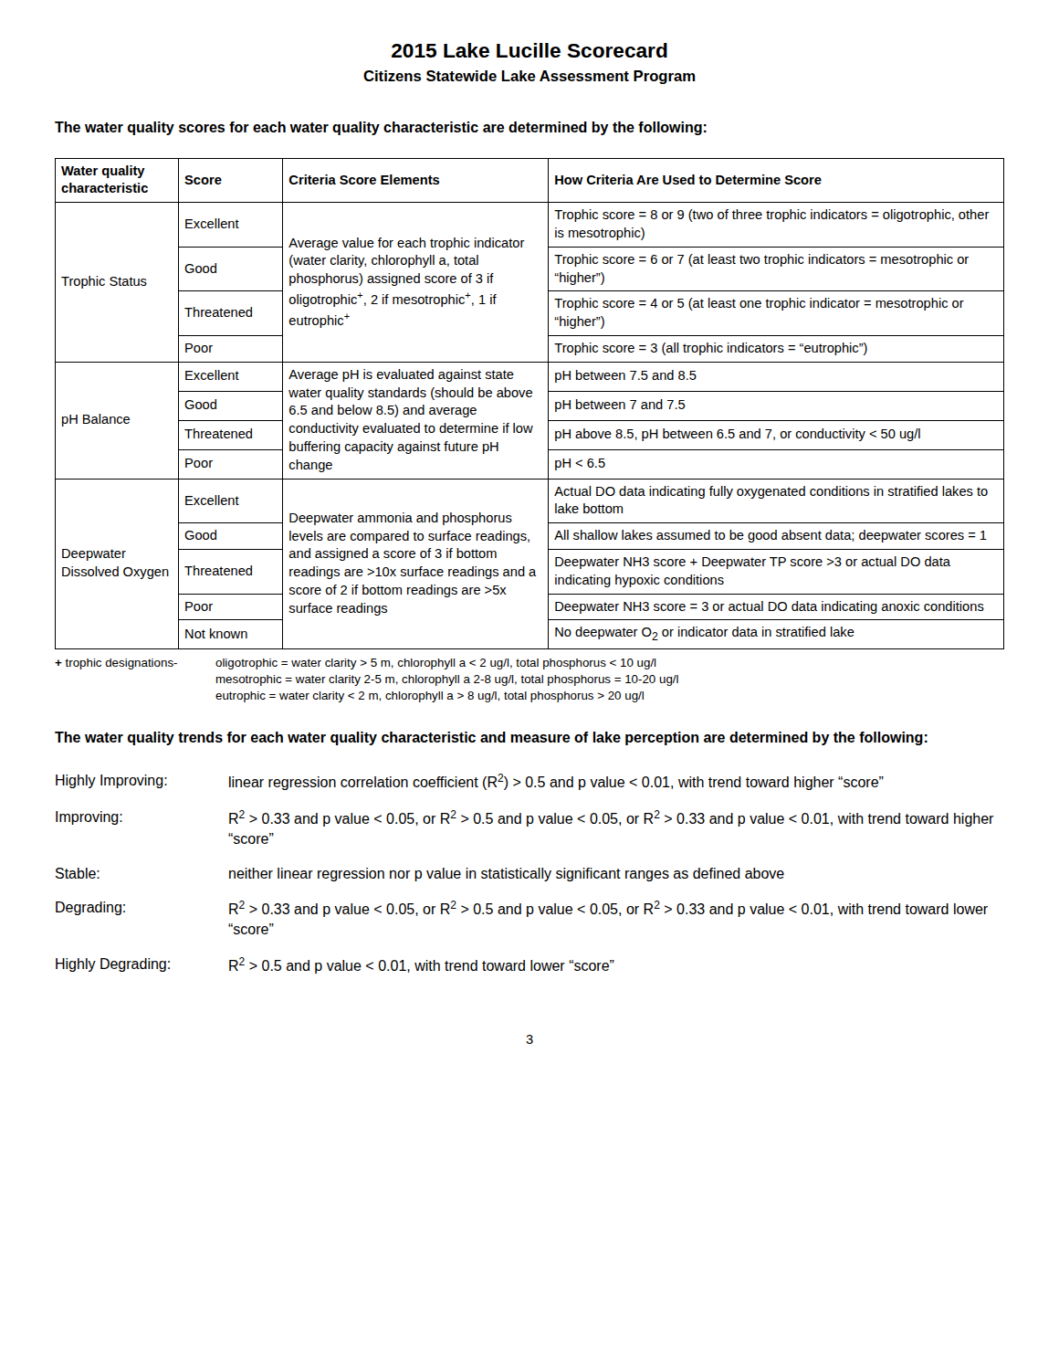2015 Lake Lucille Scorecard
Citizens Statewide Lake Assessment Program
The water quality scores for each water quality characteristic are determined by the following:
| Water quality characteristic | Score | Criteria Score Elements | How Criteria Are Used to Determine Score |
| --- | --- | --- | --- |
| Trophic Status | Excellent | Average value for each trophic indicator (water clarity, chlorophyll a, total phosphorus) assigned score of 3 if oligotrophic + , 2 if mesotrophic + , 1 if eutrophic + | Trophic score = 8 or 9 (two of three trophic indicators = oligotrophic, other is mesotrophic) |
| Good | Trophic score = 6 or 7 (at least two trophic indicators = mesotrophic or “higher”) |
| Threatened | Trophic score = 4 or 5 (at least one trophic indicator = mesotrophic or “higher”) |
| Poor | Trophic score = 3 (all trophic indicators = “eutrophic”) |
| pH Balance | Excellent | Average pH is evaluated against state water quality standards (should be above 6.5 and below 8.5) and average conductivity evaluated to determine if low buffering capacity against future pH change | pH between 7.5 and 8.5 |
| Good | pH between 7 and 7.5 |
| Threatened | pH above 8.5, pH between 6.5 and 7, or conductivity < 50 ug/l |
| Poor | pH < 6.5 |
| Deepwater Dissolved Oxygen | Excellent | Deepwater ammonia and phosphorus levels are compared to surface readings, and assigned a score of 3 if bottom readings are >10x surface readings and a score of 2 if bottom readings are >5x surface readings | Actual DO data indicating fully oxygenated conditions in stratified lakes to lake bottom |
| Good | All shallow lakes assumed to be good absent data; deepwater scores = 1 |
| Threatened | Deepwater NH3 score + Deepwater TP score >3 or actual DO data indicating hypoxic conditions |
| Poor | Deepwater NH3 score = 3 or actual DO data indicating anoxic conditions |
| Not known | No deepwater O 2 or indicator data in stratified lake |
| + trophic designations- | oligotrophic = water clarity > 5 m, chlorophyll a < 2 ug/l, total phosphorus < 10 ug/l |
| | mesotrophic = water clarity 2-5 m, chlorophyll a 2-8 ug/l, total phosphorus = 10-20 ug/l |
| | eutrophic = water clarity < 2 m, chlorophyll a > 8 ug/l, total phosphorus > 20 ug/l |
The water quality trends for each water quality characteristic and measure of lake perception are determined by the following:
Highly Improving:
linear regression correlation coefficient (R2) > 0.5 and p value < 0.01, with trend toward higher “score”
Improving:
R2 > 0.33 and p value < 0.05, or R2 > 0.5 and p value < 0.05, or R2 > 0.33 and p value < 0.01, with trend toward higher “score”
Stable:
neither linear regression nor p value in statistically significant ranges as defined above
Degrading:
R2 > 0.33 and p value < 0.05, or R2 > 0.5 and p value < 0.05, or R2 > 0.33 and p value < 0.01, with trend toward lower “score”
Highly Degrading:
R2 > 0.5 and p value < 0.01, with trend toward lower “score”
3